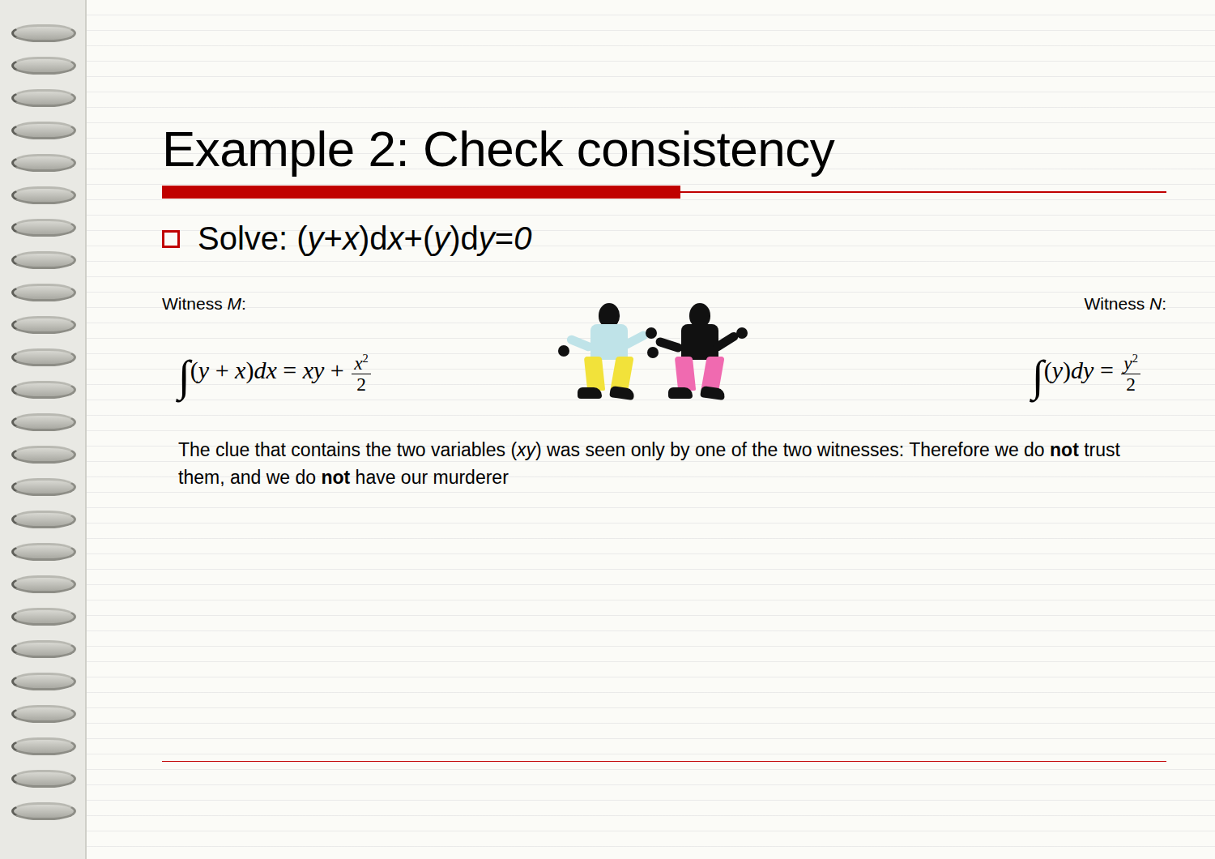Example 2: Check consistency
Solve: (y+x)dx+(y)dy=0
Witness M:
∫(y + x)dx = xy + x22
Witness N:
∫(y)dy = y22
The clue that contains the two variables (xy) was seen only by one of the two witnesses: Therefore we do not trust them, and we do not have our murderer